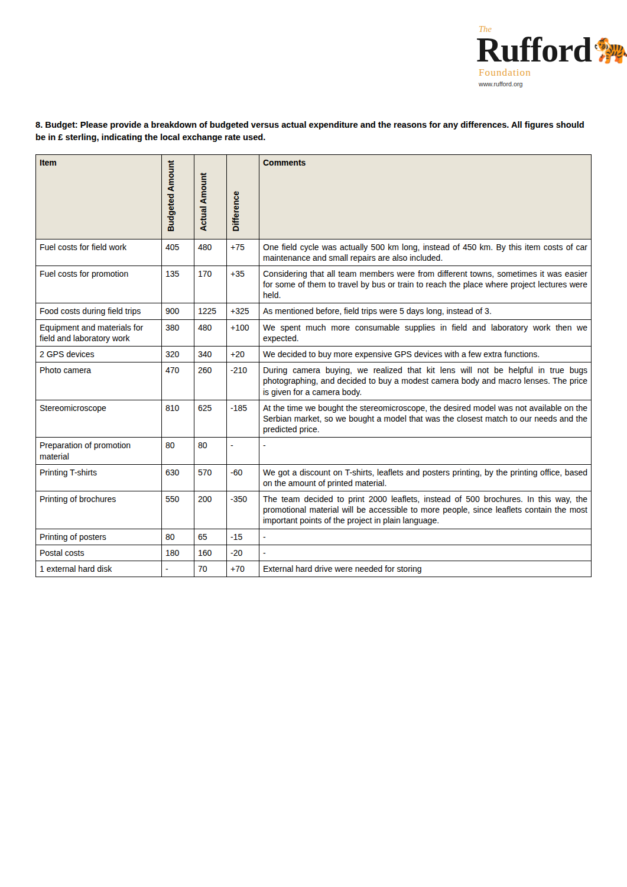The
Rufford
Foundation
www.rufford.org
🐅
8. Budget: Please provide a breakdown of budgeted versus actual expenditure and the reasons for any differences. All figures should be in £ sterling, indicating the local exchange rate used.
| Item | Budgeted Amount | Actual Amount | Difference | Comments |
| --- | --- | --- | --- | --- |
| Fuel costs for field work | 405 | 480 | +75 | One field cycle was actually 500 km long, instead of 450 km. By this item costs of car maintenance and small repairs are also included. |
| Fuel costs for promotion | 135 | 170 | +35 | Considering that all team members were from different towns, sometimes it was easier for some of them to travel by bus or train to reach the place where project lectures were held. |
| Food costs during field trips | 900 | 1225 | +325 | As mentioned before, field trips were 5 days long, instead of 3. |
| Equipment and materials for field and laboratory work | 380 | 480 | +100 | We spent much more consumable supplies in field and laboratory work then we expected. |
| 2 GPS devices | 320 | 340 | +20 | We decided to buy more expensive GPS devices with a few extra functions. |
| Photo camera | 470 | 260 | -210 | During camera buying, we realized that kit lens will not be helpful in true bugs photographing, and decided to buy a modest camera body and macro lenses. The price is given for a camera body. |
| Stereomicroscope | 810 | 625 | -185 | At the time we bought the stereomicroscope, the desired model was not available on the Serbian market, so we bought a model that was the closest match to our needs and the predicted price. |
| Preparation of promotion material | 80 | 80 | - | - |
| Printing T-shirts | 630 | 570 | -60 | We got a discount on T-shirts, leaflets and posters printing, by the printing office, based on the amount of printed material. |
| Printing of brochures | 550 | 200 | -350 | The team decided to print 2000 leaflets, instead of 500 brochures. In this way, the promotional material will be accessible to more people, since leaflets contain the most important points of the project in plain language. |
| Printing of posters | 80 | 65 | -15 | - |
| Postal costs | 180 | 160 | -20 | - |
| 1 external hard disk | - | 70 | +70 | External hard drive were needed for storing |